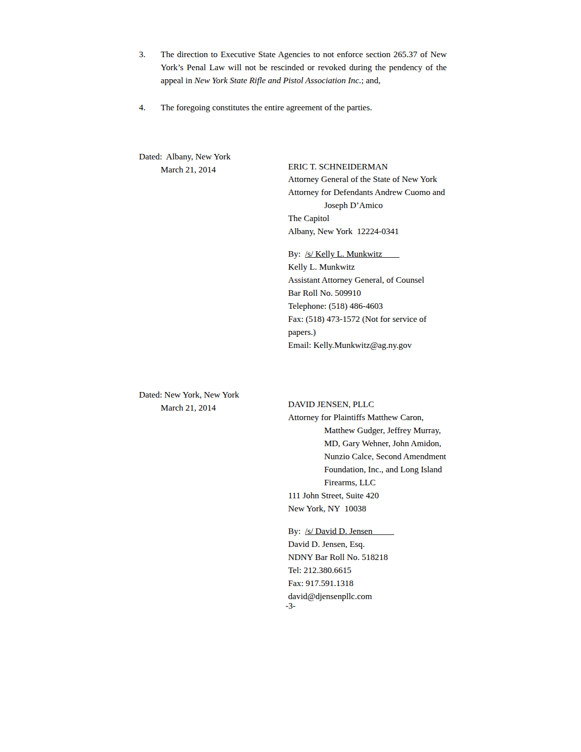3. The direction to Executive State Agencies to not enforce section 265.37 of New York’s Penal Law will not be rescinded or revoked during the pendency of the appeal in New York State Rifle and Pistol Association Inc.; and,
4. The foregoing constitutes the entire agreement of the parties.
Dated: Albany, New York
March 21, 2014
ERIC T. SCHNEIDERMAN
Attorney General of the State of New York
Attorney for Defendants Andrew Cuomo and Joseph D’Amico
The Capitol
Albany, New York 12224-0341
By: /s/ Kelly L. Munkwitz
Kelly L. Munkwitz
Assistant Attorney General, of Counsel
Bar Roll No. 509910
Telephone: (518) 486-4603
Fax: (518) 473-1572 (Not for service of papers.)
Email: Kelly.Munkwitz@ag.ny.gov
Dated: New York, New York
March 21, 2014
DAVID JENSEN, PLLC
Attorney for Plaintiffs Matthew Caron, Matthew Gudger, Jeffrey Murray, MD, Gary Wehner, John Amidon, Nunzio Calce, Second Amendment Foundation, Inc., and Long Island Firearms, LLC
111 John Street, Suite 420
New York, NY 10038
By: /s/ David D. Jensen
David D. Jensen, Esq.
NDNY Bar Roll No. 518218
Tel: 212.380.6615
Fax: 917.591.1318
david@djensenpllc.com
-3-